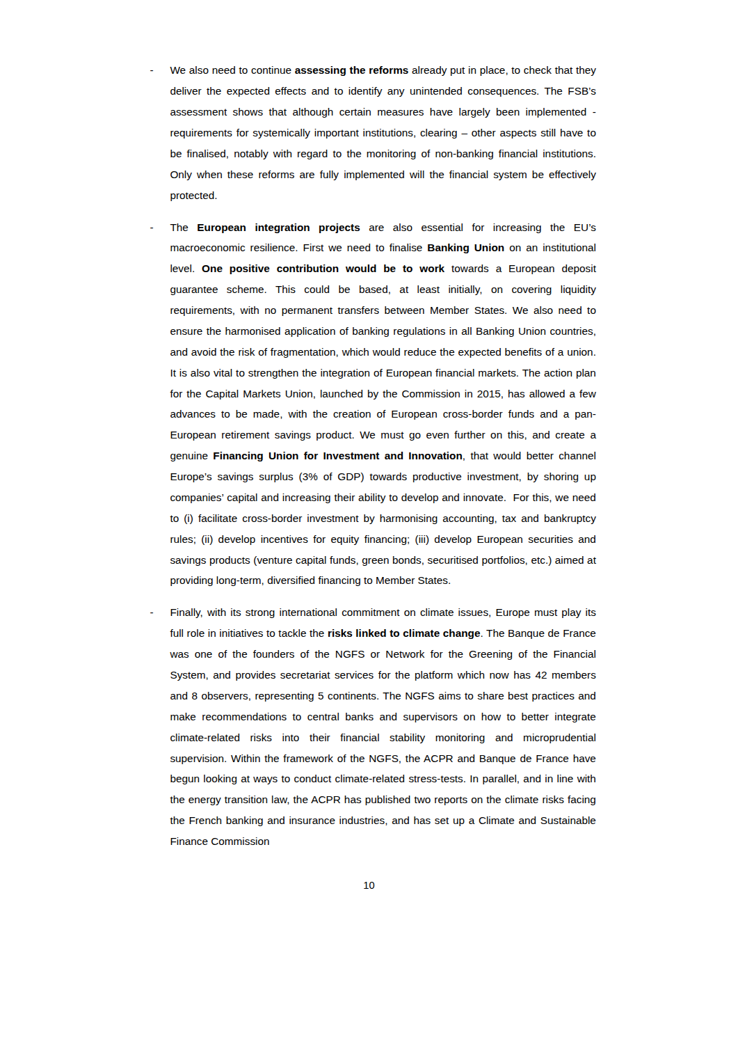We also need to continue assessing the reforms already put in place, to check that they deliver the expected effects and to identify any unintended consequences. The FSB’s assessment shows that although certain measures have largely been implemented - requirements for systemically important institutions, clearing – other aspects still have to be finalised, notably with regard to the monitoring of non-banking financial institutions. Only when these reforms are fully implemented will the financial system be effectively protected.
The European integration projects are also essential for increasing the EU’s macroeconomic resilience. First we need to finalise Banking Union on an institutional level. One positive contribution would be to work towards a European deposit guarantee scheme. This could be based, at least initially, on covering liquidity requirements, with no permanent transfers between Member States. We also need to ensure the harmonised application of banking regulations in all Banking Union countries, and avoid the risk of fragmentation, which would reduce the expected benefits of a union. It is also vital to strengthen the integration of European financial markets. The action plan for the Capital Markets Union, launched by the Commission in 2015, has allowed a few advances to be made, with the creation of European cross-border funds and a pan-European retirement savings product. We must go even further on this, and create a genuine Financing Union for Investment and Innovation, that would better channel Europe’s savings surplus (3% of GDP) towards productive investment, by shoring up companies’ capital and increasing their ability to develop and innovate. For this, we need to (i) facilitate cross-border investment by harmonising accounting, tax and bankruptcy rules; (ii) develop incentives for equity financing; (iii) develop European securities and savings products (venture capital funds, green bonds, securitised portfolios, etc.) aimed at providing long-term, diversified financing to Member States.
Finally, with its strong international commitment on climate issues, Europe must play its full role in initiatives to tackle the risks linked to climate change. The Banque de France was one of the founders of the NGFS or Network for the Greening of the Financial System, and provides secretariat services for the platform which now has 42 members and 8 observers, representing 5 continents. The NGFS aims to share best practices and make recommendations to central banks and supervisors on how to better integrate climate-related risks into their financial stability monitoring and microprudential supervision. Within the framework of the NGFS, the ACPR and Banque de France have begun looking at ways to conduct climate-related stress-tests. In parallel, and in line with the energy transition law, the ACPR has published two reports on the climate risks facing the French banking and insurance industries, and has set up a Climate and Sustainable Finance Commission
10